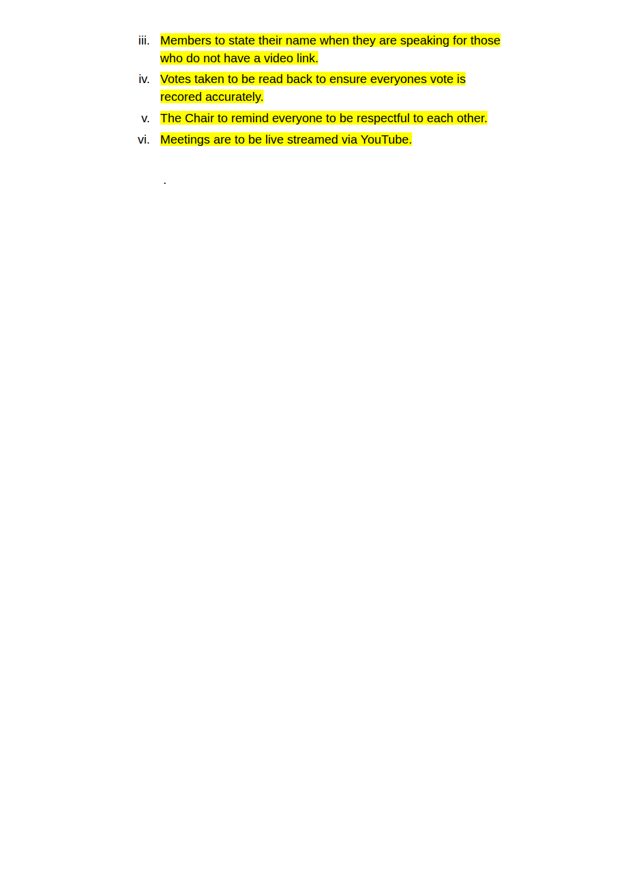Members to state their name when they are speaking for those who do not have a video link.
Votes taken to be read back to ensure everyones vote is recored accurately.
The Chair to remind everyone to be respectful to each other.
Meetings are to be live streamed via YouTube.
.